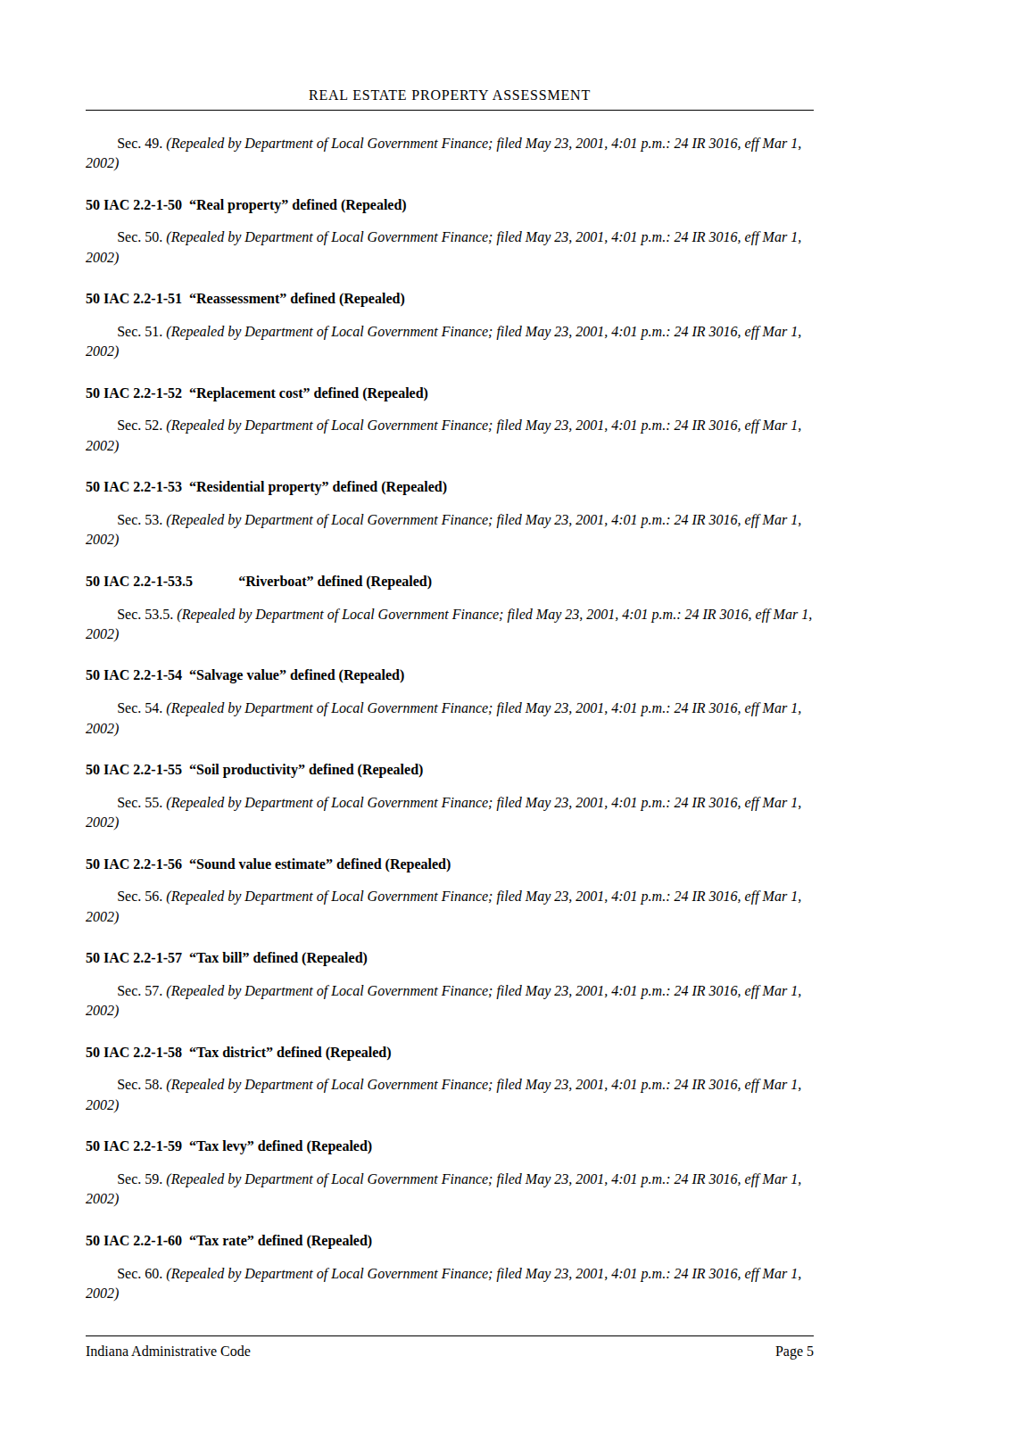REAL ESTATE PROPERTY ASSESSMENT
Sec. 49. (Repealed by Department of Local Government Finance; filed May 23, 2001, 4:01 p.m.: 24 IR 3016, eff Mar 1, 2002)
50 IAC 2.2-1-50 “Real property” defined (Repealed)
Sec. 50. (Repealed by Department of Local Government Finance; filed May 23, 2001, 4:01 p.m.: 24 IR 3016, eff Mar 1, 2002)
50 IAC 2.2-1-51 “Reassessment” defined (Repealed)
Sec. 51. (Repealed by Department of Local Government Finance; filed May 23, 2001, 4:01 p.m.: 24 IR 3016, eff Mar 1, 2002)
50 IAC 2.2-1-52 “Replacement cost” defined (Repealed)
Sec. 52. (Repealed by Department of Local Government Finance; filed May 23, 2001, 4:01 p.m.: 24 IR 3016, eff Mar 1, 2002)
50 IAC 2.2-1-53 “Residential property” defined (Repealed)
Sec. 53. (Repealed by Department of Local Government Finance; filed May 23, 2001, 4:01 p.m.: 24 IR 3016, eff Mar 1, 2002)
50 IAC 2.2-1-53.5 “Riverboat” defined (Repealed)
Sec. 53.5. (Repealed by Department of Local Government Finance; filed May 23, 2001, 4:01 p.m.: 24 IR 3016, eff Mar 1, 2002)
50 IAC 2.2-1-54 “Salvage value” defined (Repealed)
Sec. 54. (Repealed by Department of Local Government Finance; filed May 23, 2001, 4:01 p.m.: 24 IR 3016, eff Mar 1, 2002)
50 IAC 2.2-1-55 “Soil productivity” defined (Repealed)
Sec. 55. (Repealed by Department of Local Government Finance; filed May 23, 2001, 4:01 p.m.: 24 IR 3016, eff Mar 1, 2002)
50 IAC 2.2-1-56 “Sound value estimate” defined (Repealed)
Sec. 56. (Repealed by Department of Local Government Finance; filed May 23, 2001, 4:01 p.m.: 24 IR 3016, eff Mar 1, 2002)
50 IAC 2.2-1-57 “Tax bill” defined (Repealed)
Sec. 57. (Repealed by Department of Local Government Finance; filed May 23, 2001, 4:01 p.m.: 24 IR 3016, eff Mar 1, 2002)
50 IAC 2.2-1-58 “Tax district” defined (Repealed)
Sec. 58. (Repealed by Department of Local Government Finance; filed May 23, 2001, 4:01 p.m.: 24 IR 3016, eff Mar 1, 2002)
50 IAC 2.2-1-59 “Tax levy” defined (Repealed)
Sec. 59. (Repealed by Department of Local Government Finance; filed May 23, 2001, 4:01 p.m.: 24 IR 3016, eff Mar 1, 2002)
50 IAC 2.2-1-60 “Tax rate” defined (Repealed)
Sec. 60. (Repealed by Department of Local Government Finance; filed May 23, 2001, 4:01 p.m.: 24 IR 3016, eff Mar 1, 2002)
Indiana Administrative Code Page 5